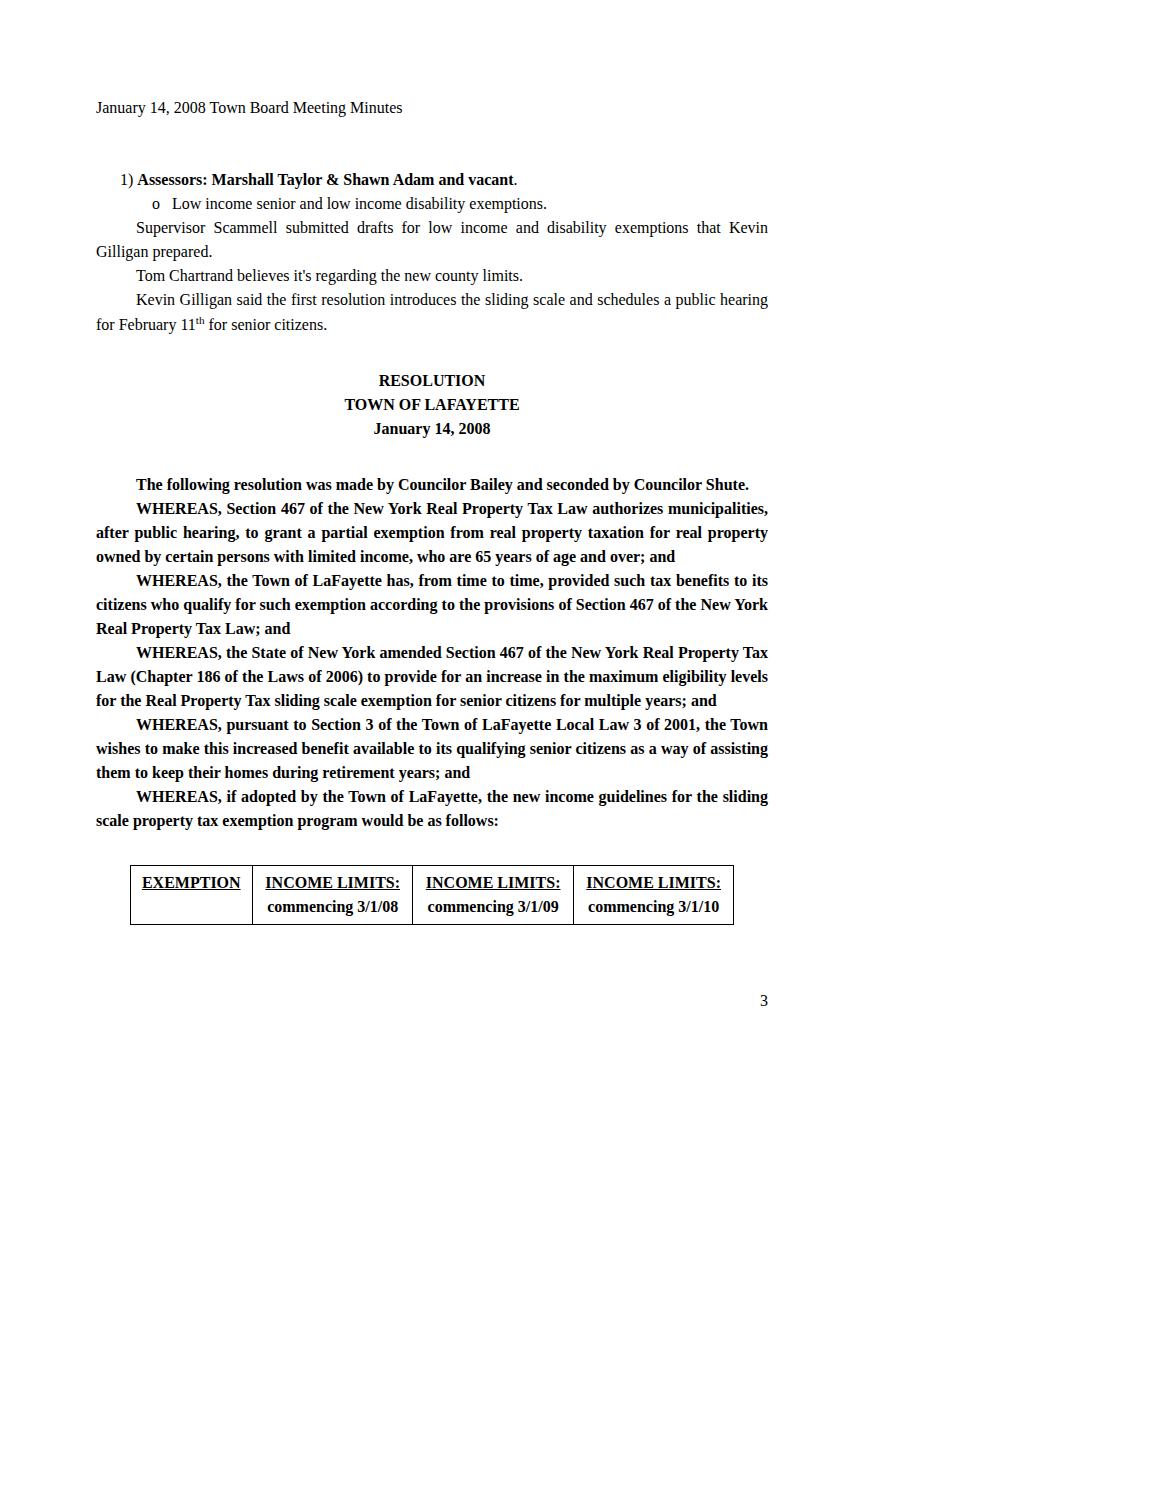January 14, 2008 Town Board Meeting Minutes
1) Assessors: Marshall Taylor & Shawn Adam and vacant.
o Low income senior and low income disability exemptions.
Supervisor Scammell submitted drafts for low income and disability exemptions that Kevin Gilligan prepared.
Tom Chartrand believes it's regarding the new county limits.
Kevin Gilligan said the first resolution introduces the sliding scale and schedules a public hearing for February 11th for senior citizens.
RESOLUTION
TOWN OF LAFAYETTE
January 14, 2008
The following resolution was made by Councilor Bailey and seconded by Councilor Shute.
WHEREAS, Section 467 of the New York Real Property Tax Law authorizes municipalities, after public hearing, to grant a partial exemption from real property taxation for real property owned by certain persons with limited income, who are 65 years of age and over; and
WHEREAS, the Town of LaFayette has, from time to time, provided such tax benefits to its citizens who qualify for such exemption according to the provisions of Section 467 of the New York Real Property Tax Law; and
WHEREAS, the State of New York amended Section 467 of the New York Real Property Tax Law (Chapter 186 of the Laws of 2006) to provide for an increase in the maximum eligibility levels for the Real Property Tax sliding scale exemption for senior citizens for multiple years; and
WHEREAS, pursuant to Section 3 of the Town of LaFayette Local Law 3 of 2001, the Town wishes to make this increased benefit available to its qualifying senior citizens as a way of assisting them to keep their homes during retirement years; and
WHEREAS, if adopted by the Town of LaFayette, the new income guidelines for the sliding scale property tax exemption program would be as follows:
| EXEMPTION | INCOME LIMITS: commencing 3/1/08 | INCOME LIMITS: commencing 3/1/09 | INCOME LIMITS: commencing 3/1/10 |
| --- | --- | --- | --- |
3